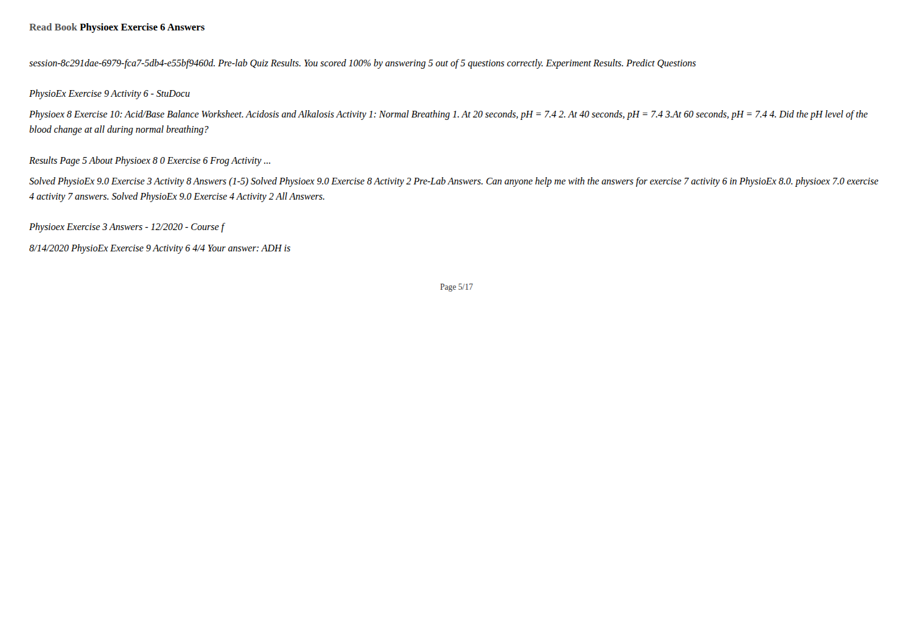Read Book Physioex Exercise 6 Answers
session-8c291dae-6979-fca7-5db4-e55bf9460d. Pre-lab Quiz Results. You scored 100% by answering 5 out of 5 questions correctly. Experiment Results. Predict Questions
PhysioEx Exercise 9 Activity 6 - StuDocu
Physioex 8 Exercise 10: Acid/Base Balance Worksheet. Acidosis and Alkalosis Activity 1: Normal Breathing 1. At 20 seconds, pH = 7.4 2. At 40 seconds, pH = 7.4 3.At 60 seconds, pH = 7.4 4. Did the pH level of the blood change at all during normal breathing?
Results Page 5 About Physioex 8 0 Exercise 6 Frog Activity ...
Solved PhysioEx 9.0 Exercise 3 Activity 8 Answers (1-5) Solved Physioex 9.0 Exercise 8 Activity 2 Pre-Lab Answers. Can anyone help me with the answers for exercise 7 activity 6 in PhysioEx 8.0. physioex 7.0 exercise 4 activity 7 answers. Solved PhysioEx 9.0 Exercise 4 Activity 2 All Answers.
Physioex Exercise 3 Answers - 12/2020 - Course f
8/14/2020 PhysioEx Exercise 9 Activity 6 4/4 Your answer: ADH is
Page 5/17